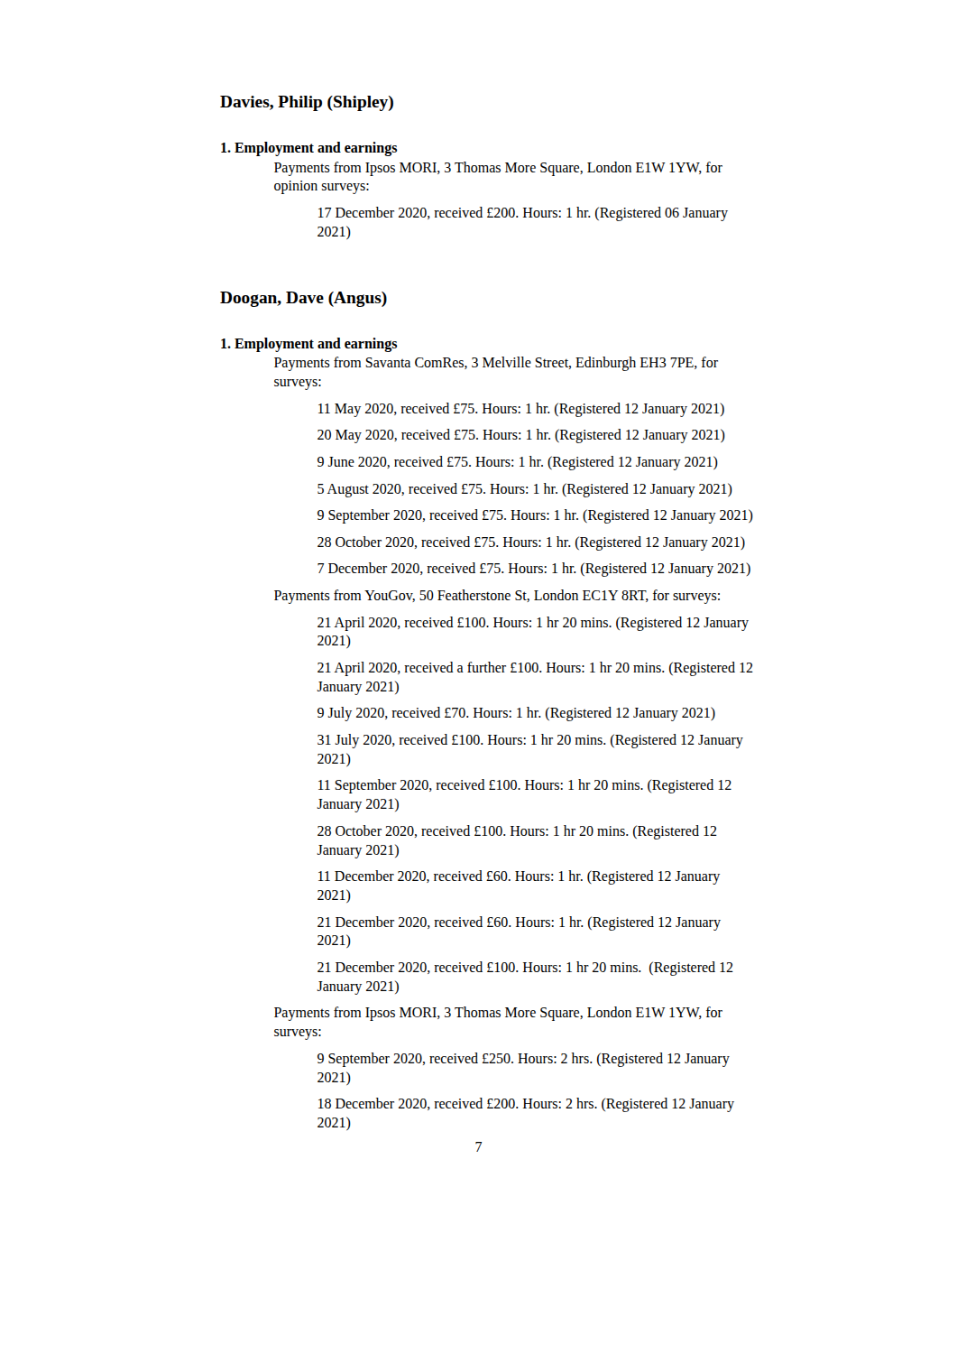Davies, Philip (Shipley)
1. Employment and earnings
Payments from Ipsos MORI, 3 Thomas More Square, London E1W 1YW, for opinion surveys:
17 December 2020, received £200. Hours: 1 hr. (Registered 06 January 2021)
Doogan, Dave (Angus)
1. Employment and earnings
Payments from Savanta ComRes, 3 Melville Street, Edinburgh EH3 7PE, for surveys:
11 May 2020, received £75. Hours: 1 hr. (Registered 12 January 2021)
20 May 2020, received £75. Hours: 1 hr. (Registered 12 January 2021)
9 June 2020, received £75. Hours: 1 hr. (Registered 12 January 2021)
5 August 2020, received £75. Hours: 1 hr. (Registered 12 January 2021)
9 September 2020, received £75. Hours: 1 hr. (Registered 12 January 2021)
28 October 2020, received £75. Hours: 1 hr. (Registered 12 January 2021)
7 December 2020, received £75. Hours: 1 hr. (Registered 12 January 2021)
Payments from YouGov, 50 Featherstone St, London EC1Y 8RT, for surveys:
21 April 2020, received £100. Hours: 1 hr 20 mins. (Registered 12 January 2021)
21 April 2020, received a further £100. Hours: 1 hr 20 mins. (Registered 12 January 2021)
9 July 2020, received £70. Hours: 1 hr. (Registered 12 January 2021)
31 July 2020, received £100. Hours: 1 hr 20 mins. (Registered 12 January 2021)
11 September 2020, received £100. Hours: 1 hr 20 mins. (Registered 12 January 2021)
28 October 2020, received £100. Hours: 1 hr 20 mins. (Registered 12 January 2021)
11 December 2020, received £60. Hours: 1 hr. (Registered 12 January 2021)
21 December 2020, received £60. Hours: 1 hr. (Registered 12 January 2021)
21 December 2020, received £100. Hours: 1 hr 20 mins. (Registered 12 January 2021)
Payments from Ipsos MORI, 3 Thomas More Square, London E1W 1YW, for surveys:
9 September 2020, received £250. Hours: 2 hrs. (Registered 12 January 2021)
18 December 2020, received £200. Hours: 2 hrs. (Registered 12 January 2021)
7